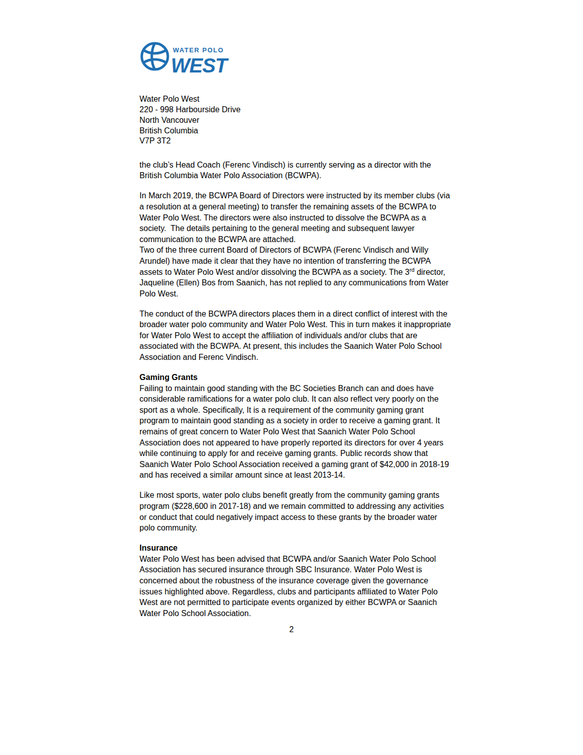WATER POLO WEST
Water Polo West
220 - 998 Harbourside Drive
North Vancouver
British Columbia
V7P 3T2
the club’s Head Coach (Ferenc Vindisch) is currently serving as a director with the British Columbia Water Polo Association (BCWPA).
In March 2019, the BCWPA Board of Directors were instructed by its member clubs (via a resolution at a general meeting) to transfer the remaining assets of the BCWPA to Water Polo West. The directors were also instructed to dissolve the BCWPA as a society. The details pertaining to the general meeting and subsequent lawyer communication to the BCWPA are attached.
Two of the three current Board of Directors of BCWPA (Ferenc Vindisch and Willy Arundel) have made it clear that they have no intention of transferring the BCWPA assets to Water Polo West and/or dissolving the BCWPA as a society. The 3rd director, Jaqueline (Ellen) Bos from Saanich, has not replied to any communications from Water Polo West.
The conduct of the BCWPA directors places them in a direct conflict of interest with the broader water polo community and Water Polo West. This in turn makes it inappropriate for Water Polo West to accept the affiliation of individuals and/or clubs that are associated with the BCWPA. At present, this includes the Saanich Water Polo School Association and Ferenc Vindisch.
Gaming Grants
Failing to maintain good standing with the BC Societies Branch can and does have considerable ramifications for a water polo club. It can also reflect very poorly on the sport as a whole. Specifically, It is a requirement of the community gaming grant program to maintain good standing as a society in order to receive a gaming grant. It remains of great concern to Water Polo West that Saanich Water Polo School Association does not appeared to have properly reported its directors for over 4 years while continuing to apply for and receive gaming grants. Public records show that Saanich Water Polo School Association received a gaming grant of $42,000 in 2018-19 and has received a similar amount since at least 2013-14.
Like most sports, water polo clubs benefit greatly from the community gaming grants program ($228,600 in 2017-18) and we remain committed to addressing any activities or conduct that could negatively impact access to these grants by the broader water polo community.
Insurance
Water Polo West has been advised that BCWPA and/or Saanich Water Polo School Association has secured insurance through SBC Insurance. Water Polo West is concerned about the robustness of the insurance coverage given the governance issues highlighted above. Regardless, clubs and participants affiliated to Water Polo West are not permitted to participate events organized by either BCWPA or Saanich Water Polo School Association.
2